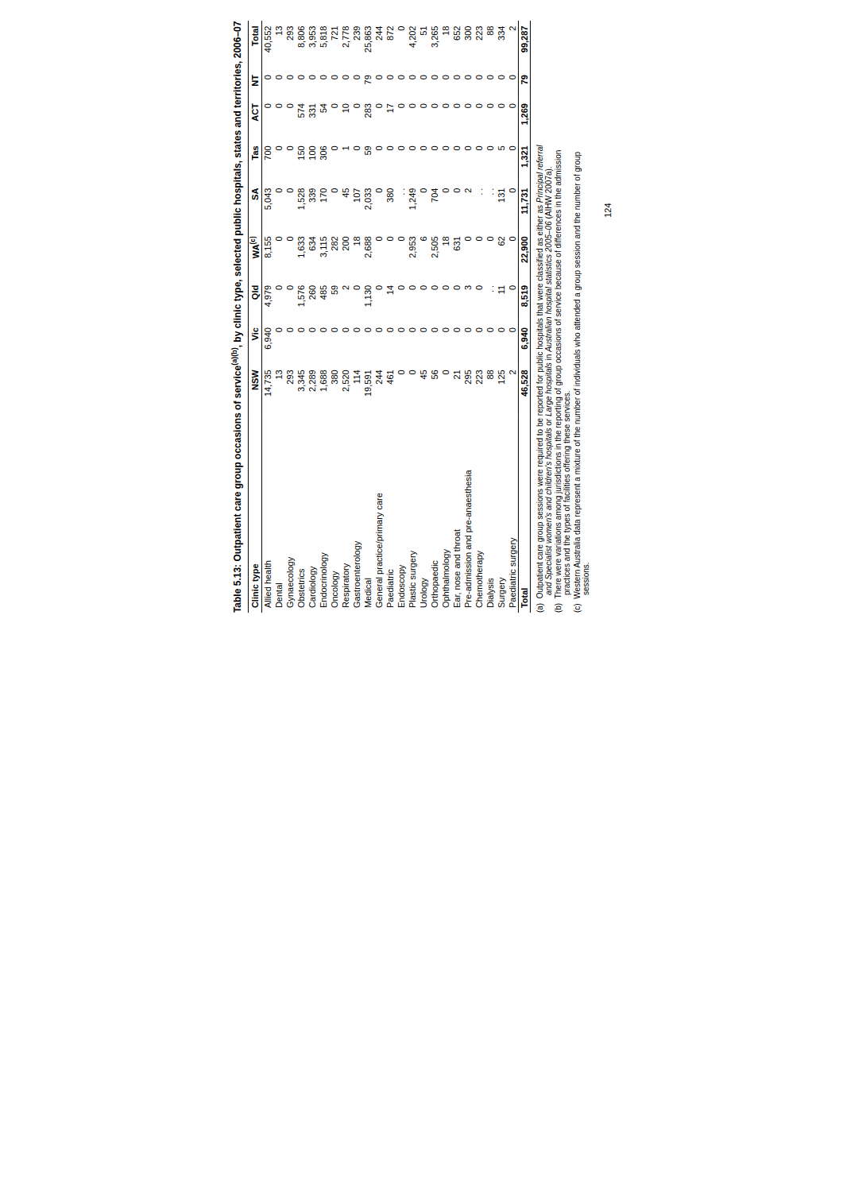Table 5.13: Outpatient care group occasions of service (a)(b) , by clinic type, selected public hospitals, states and territories, 2006–07
| Clinic type | NSW | Vic | Qld | WA (c) | SA | Tas | ACT | NT | Total |
| --- | --- | --- | --- | --- | --- | --- | --- | --- | --- |
| Allied health | 14,735 | 6,940 | 4,979 | 8,155 | 5,043 | 700 | 0 | 0 | 40,552 |
| Dental | 13 | 0 | 0 | 0 | 0 | 0 | 0 | 0 | 13 |
| Gynaecology | 293 | 0 | 0 | 0 | 0 | 0 | 0 | 0 | 293 |
| Obstetrics | 3,345 | 0 | 1,576 | 1,633 | 1,528 | 150 | 574 | 0 | 8,806 |
| Cardiology | 2,289 | 0 | 260 | 634 | 339 | 100 | 331 | 0 | 3,953 |
| Endocrinology | 1,688 | 0 | 485 | 3,115 | 170 | 306 | 54 | 0 | 5,818 |
| Oncology | 380 | 0 | 59 | 282 | 0 | 0 | 0 | 0 | 721 |
| Respiratory | 2,520 | 0 | 2 | 200 | 45 | 1 | 10 | 0 | 2,778 |
| Gastroenterology | 114 | 0 | 0 | 18 | 107 | 0 | 0 | 0 | 239 |
| Medical | 19,591 | 0 | 1,130 | 2,688 | 2,033 | 59 | 283 | 79 | 25,863 |
| General practice/primary care | 244 | 0 | 0 | 0 | 0 | 0 | 0 | 0 | 244 |
| Paediatric | 461 | 0 | 14 | 0 | 380 | 0 | 17 | 0 | 872 |
| Endoscopy | 0 | 0 | 0 | 0 | . . | 0 | 0 | 0 | 0 |
| Plastic surgery | 0 | 0 | 0 | 2,953 | 1,249 | 0 | 0 | 0 | 4,202 |
| Urology | 45 | 0 | 0 | 6 | 0 | 0 | 0 | 0 | 51 |
| Orthopaedic | 56 | 0 | 0 | 2,505 | 704 | 0 | 0 | 0 | 3,265 |
| Ophthalmology | 0 | 0 | 0 | 18 | 0 | 0 | 0 | 0 | 18 |
| Ear, nose and throat | 21 | 0 | 0 | 631 | 0 | 0 | 0 | 0 | 652 |
| Pre-admission and pre-anaesthesia | 295 | 0 | 3 | 0 | 2 | 0 | 0 | 0 | 300 |
| Chemotherapy | 223 | 0 | 0 | 0 | . . | 0 | 0 | 0 | 223 |
| Dialysis | 88 | 0 | . . | 0 | . . | 0 | 0 | 0 | 88 |
| Surgery | 125 | 0 | 11 | 62 | 131 | 5 | 0 | 0 | 334 |
| Paediatric surgery | 2 | 0 | 0 | 0 | 0 | 0 | 0 | 0 | 2 |
| Total | 46,528 | 6,940 | 8,519 | 22,900 | 11,731 | 1,321 | 1,269 | 79 | 99,287 |
(a) Outpatient care group sessions were required to be reported for public hospitals that were classified as either as Principal referral and Specialist women's and children's hospitals or Large hospitals in Australian hospital statistics 2005–06 (AIHW 2007a).
(b) There were variations among jurisdictions in the reporting of group occasions of service because of differences in the admission practices and the types of facilities offering these services.
(c) Western Australia data represent a mixture of the number of individuals who attended a group session and the number of group sessions.
124